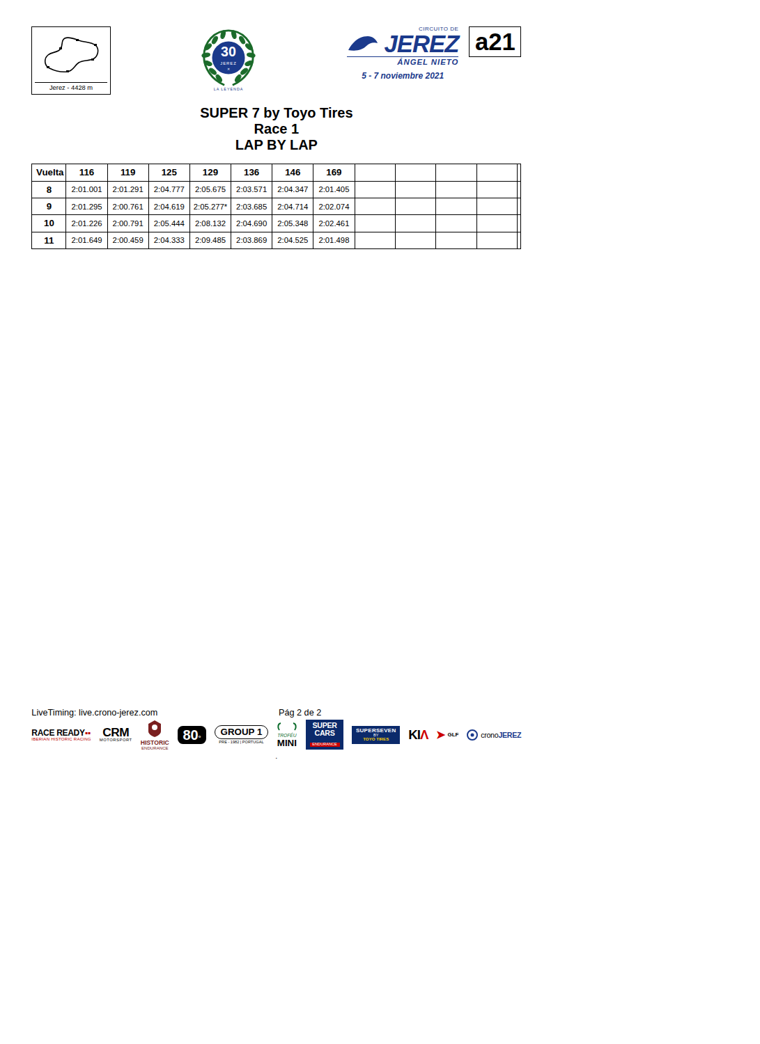Jerez - 4428 m
30 JEREZ ✕ LA LEYENDA
CIRCUITO DE
JEREZ
ÁNGEL NIETO
5 - 7 noviembre 2021
a21
SUPER 7 by Toyo Tires
Race 1
LAP BY LAP
| Vuelta | 116 | 119 | 125 | 129 | 136 | 146 | 169 | | | | | |
| --- | --- | --- | --- | --- | --- | --- | --- | --- | --- | --- | --- | --- |
| 8 | 2:01.001 | 2:01.291 | 2:04.777 | 2:05.675 | 2:03.571 | 2:04.347 | 2:01.405 | | | | | |
| 9 | 2:01.295 | 2:00.761 | 2:04.619 | 2:05.277* | 2:03.685 | 2:04.714 | 2:02.074 | | | | | |
| 10 | 2:01.226 | 2:00.791 | 2:05.444 | 2:08.132 | 2:04.690 | 2:05.348 | 2:02.461 | | | | | |
| 11 | 2:01.649 | 2:00.459 | 2:04.333 | 2:09.485 | 2:03.869 | 2:04.525 | 2:01.498 | | | | | |
LiveTiming: live.crono-jerez.com
Pág 2 de 2
RACE READY▪▪
IBERIAN HISTORIC RACING
CRM
MOTORSPORT
HISTORIC
ENDURANCE
80°
GROUP 1
PRE - 1982 | PORTUGAL
TROFÉU
MINI
SUPER
CARS
ENDURANCE
SUPERSEVEN
BY
TOYO TIRES
KIΛ
➤ GLF
cronoJEREZ
.